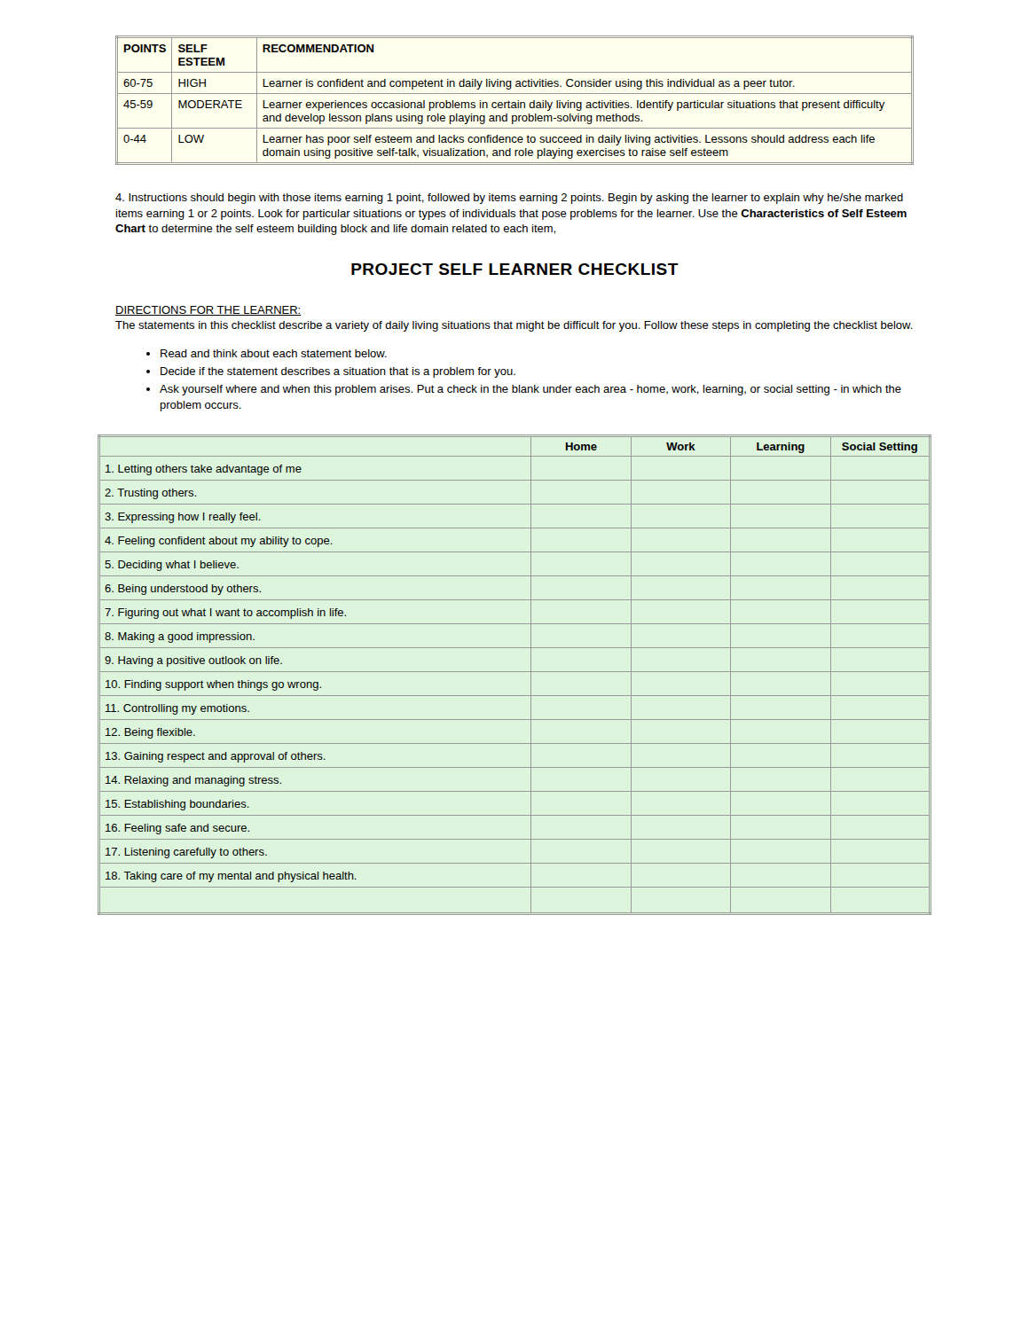| POINTS | SELF ESTEEM | RECOMMENDATION |
| --- | --- | --- |
| 60-75 | HIGH | Learner is confident and competent in daily living activities. Consider using this individual as a peer tutor. |
| 45-59 | MODERATE | Learner experiences occasional problems in certain daily living activities. Identify particular situations that present difficulty and develop lesson plans using role playing and problem-solving methods. |
| 0-44 | LOW | Learner has poor self esteem and lacks confidence to succeed in daily living activities. Lessons should address each life domain using positive self-talk, visualization, and role playing exercises to raise self esteem |
4. Instructions should begin with those items earning 1 point, followed by items earning 2 points. Begin by asking the learner to explain why he/she marked items earning 1 or 2 points. Look for particular situations or types of individuals that pose problems for the learner. Use the Characteristics of Self Esteem Chart to determine the self esteem building block and life domain related to each item,
PROJECT SELF LEARNER CHECKLIST
DIRECTIONS FOR THE LEARNER:
The statements in this checklist describe a variety of daily living situations that might be difficult for you. Follow these steps in completing the checklist below.
Read and think about each statement below.
Decide if the statement describes a situation that is a problem for you.
Ask yourself where and when this problem arises. Put a check in the blank under each area - home, work, learning, or social setting - in which the problem occurs.
| | Home | Work | Learning | Social Setting |
| --- | --- | --- | --- | --- |
| 1. Letting others take advantage of me | | | | |
| 2. Trusting others. | | | | |
| 3. Expressing how I really feel. | | | | |
| 4. Feeling confident about my ability to cope. | | | | |
| 5. Deciding what I believe. | | | | |
| 6. Being understood by others. | | | | |
| 7. Figuring out what I want to accomplish in life. | | | | |
| 8. Making a good impression. | | | | |
| 9. Having a positive outlook on life. | | | | |
| 10. Finding support when things go wrong. | | | | |
| 11. Controlling my emotions. | | | | |
| 12. Being flexible. | | | | |
| 13. Gaining respect and approval of others. | | | | |
| 14. Relaxing and managing stress. | | | | |
| 15. Establishing boundaries. | | | | |
| 16. Feeling safe and secure. | | | | |
| 17. Listening carefully to others. | | | | |
| 18. Taking care of my mental and physical health. | | | | |